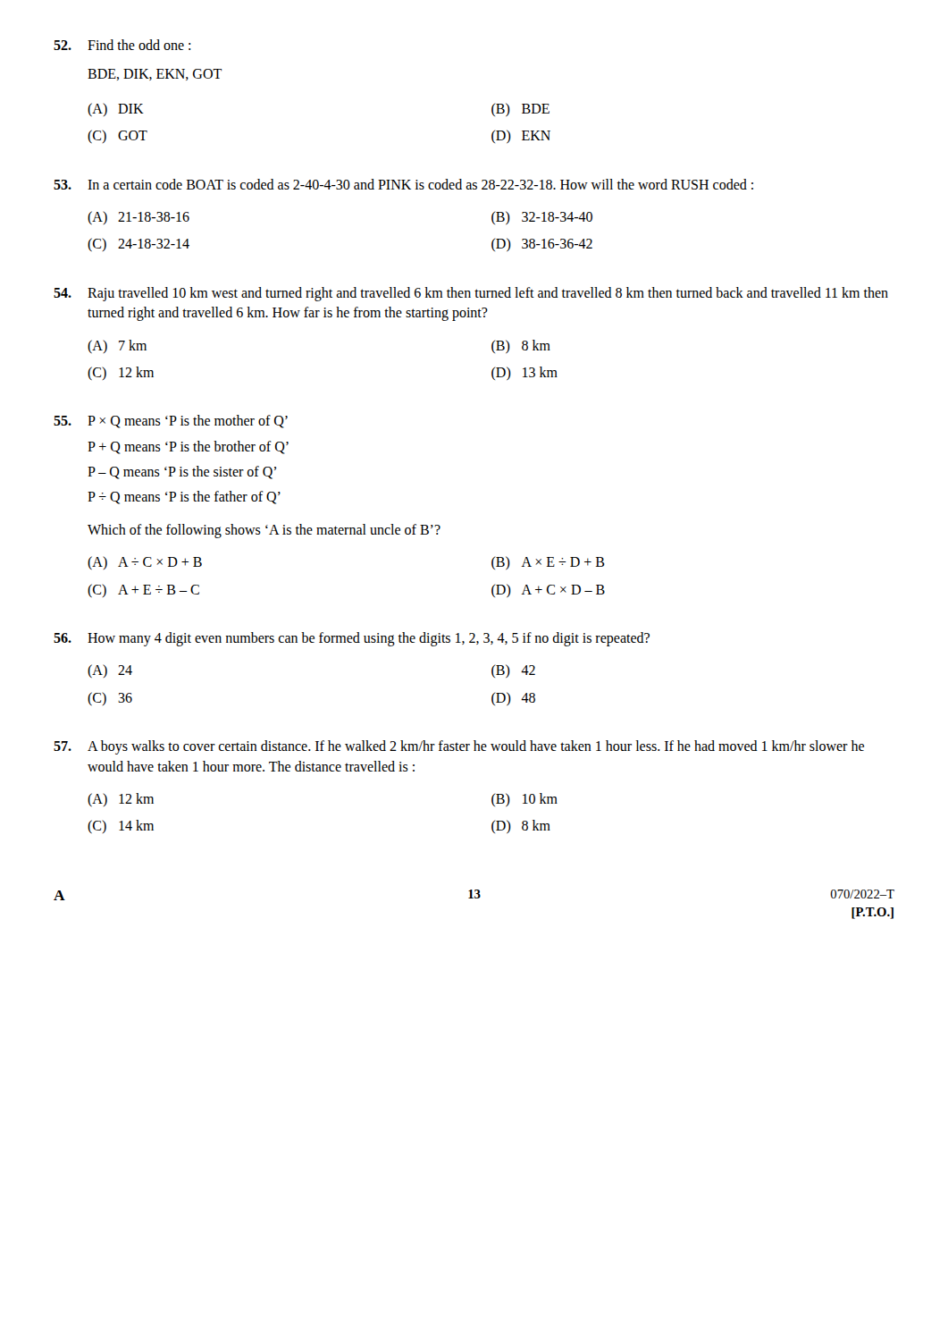52.
Find the odd one :
BDE, DIK, EKN, GOT
| (A) DIK | (B) BDE |
| (C) GOT | (D) EKN |
53.
In a certain code BOAT is coded as 2-40-4-30 and PINK is coded as 28-22-32-18. How will the word RUSH coded :
| (A) 21-18-38-16 | (B) 32-18-34-40 |
| (C) 24-18-32-14 | (D) 38-16-36-42 |
54.
Raju travelled 10 km west and turned right and travelled 6 km then turned left and travelled 8 km then turned back and travelled 11 km then turned right and travelled 6 km. How far is he from the starting point?
| (A) 7 km | (B) 8 km |
| (C) 12 km | (D) 13 km |
55.
P × Q means ‘P is the mother of Q’
P + Q means ‘P is the brother of Q’
P – Q means ‘P is the sister of Q’
P ÷ Q means ‘P is the father of Q’
Which of the following shows ‘A is the maternal uncle of B’?
| (A) A ÷ C × D + B | (B) A × E ÷ D + B |
| (C) A + E ÷ B – C | (D) A + C × D – B |
56.
How many 4 digit even numbers can be formed using the digits 1, 2, 3, 4, 5 if no digit is repeated?
| (A) 24 | (B) 42 |
| (C) 36 | (D) 48 |
57.
A boys walks to cover certain distance. If he walked 2 km/hr faster he would have taken 1 hour less. If he had moved 1 km/hr slower he would have taken 1 hour more. The distance travelled is :
| (A) 12 km | (B) 10 km |
| (C) 14 km | (D) 8 km |
A
13
070/2022–T [P.T.O.]